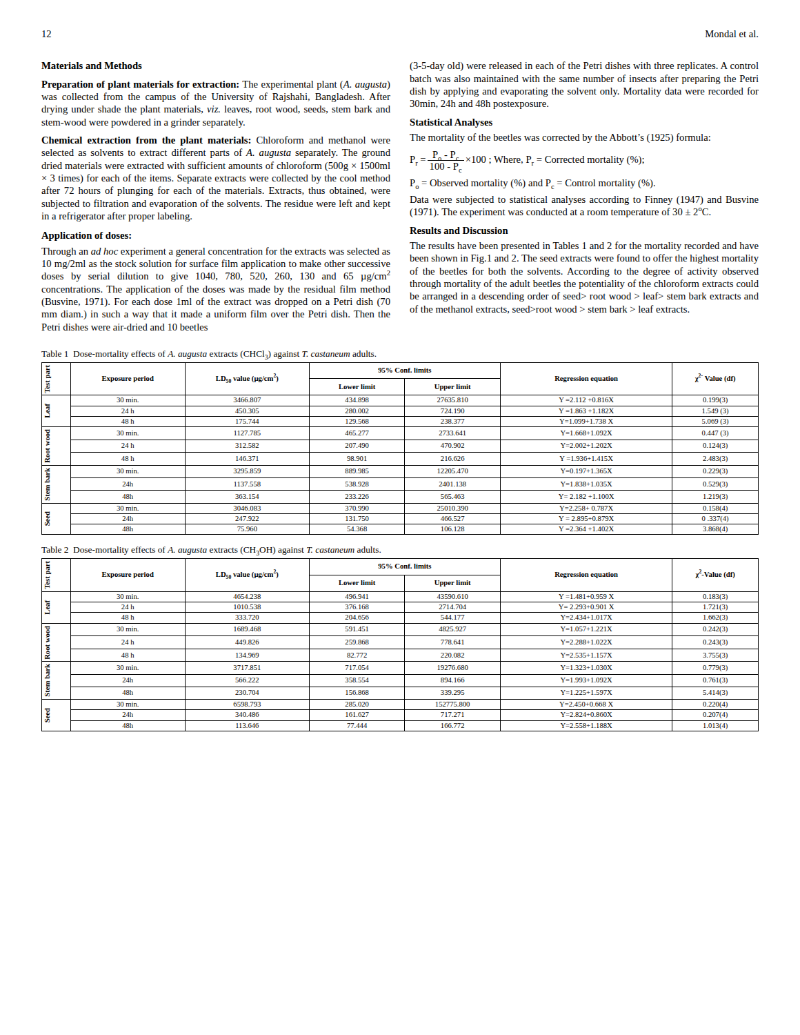12 Mondal et al.
Materials and Methods
Preparation of plant materials for extraction:
The experimental plant (A. augusta) was collected from the campus of the University of Rajshahi, Bangladesh. After drying under shade the plant materials, viz. leaves, root wood, seeds, stem bark and stem-wood were powdered in a grinder separately.
Chemical extraction from the plant materials:
Chloroform and methanol were selected as solvents to extract different parts of A. augusta separately. The ground dried materials were extracted with sufficient amounts of chloroform (500g × 1500ml × 3 times) for each of the items. Separate extracts were collected by the cool method after 72 hours of plunging for each of the materials. Extracts, thus obtained, were subjected to filtration and evaporation of the solvents. The residue were left and kept in a refrigerator after proper labeling.
Application of doses:
Through an ad hoc experiment a general concentration for the extracts was selected as 10 mg/2ml as the stock solution for surface film application to make other successive doses by serial dilution to give 1040, 780, 520, 260, 130 and 65 µg/cm2 concentrations. The application of the doses was made by the residual film method (Busvine, 1971). For each dose 1ml of the extract was dropped on a Petri dish (70 mm diam.) in such a way that it made a uniform film over the Petri dish. Then the Petri dishes were air-dried and 10 beetles
(3-5-day old) were released in each of the Petri dishes with three replicates. A control batch was also maintained with the same number of insects after preparing the Petri dish by applying and evaporating the solvent only. Mortality data were recorded for 30min, 24h and 48h postexposure.
Statistical Analyses
The mortality of the beetles was corrected by the Abbott’s (1925) formula:
Pr =Po - Pc 100 - Pc×100 ; Where, Pr = Corrected mortality (%);
Po = Observed mortality (%) and Pc = Control mortality (%).
Data were subjected to statistical analyses according to Finney (1947) and Busvine (1971). The experiment was conducted at a room temperature of 30 ± 2oC.
Results and Discussion
The results have been presented in Tables 1 and 2 for the mortality recorded and have been shown in Fig.1 and 2. The seed extracts were found to offer the highest mortality of the beetles for both the solvents. According to the degree of activity observed through mortality of the adult beetles the potentiality of the chloroform extracts could be arranged in a descending order of seed> root wood > leaf> stem bark extracts and of the methanol extracts, seed>root wood > stem bark > leaf extracts.
Table 1 Dose-mortality effects of A. augusta extracts (CHCl3) against T. castaneum adults.
| Test part | Exposure period | LD 50 value (µg/cm 2 ) | 95% Conf. limits | Regression equation | χ 2- Value (df) |
| --- | --- | --- | --- | --- | --- |
| Lower limit | Upper limit |
| Leaf | 30 min. | 3466.807 | 434.898 | 27635.810 | Y =2.112 +0.816X | 0.199(3) |
| 24 h | 450.305 | 280.002 | 724.190 | Y =1.863 +1.182X | 1.549 (3) |
| 48 h | 175.744 | 129.568 | 238.377 | Y=1.099+1.738 X | 5.069 (3) |
| Root wood | 30 min. | 1127.785 | 465.277 | 2733.641 | Y=1.668+1.092X | 0.447 (3) |
| 24 h | 312.582 | 207.490 | 470.902 | Y=2.002+1.202X | 0.124(3) |
| 48 h | 146.371 | 98.901 | 216.626 | Y =1.936+1.415X | 2.483(3) |
| Stem bark | 30 min. | 3295.859 | 889.985 | 12205.470 | Y=0.197+1.365X | 0.229(3) |
| 24h | 1137.558 | 538.928 | 2401.138 | Y=1.838+1.035X | 0.529(3) |
| 48h | 363.154 | 233.226 | 565.463 | Y= 2.182 +1.100X | 1.219(3) |
| Seed | 30 min. | 3046.083 | 370.990 | 25010.390 | Y=2.258+ 0.787X | 0.158(4) |
| 24h | 247.922 | 131.750 | 466.527 | Y = 2.895+0.879X | 0 .337(4) |
| 48h | 75.960 | 54.368 | 106.128 | Y =2.364 +1.402X | 3.868(4) |
Table 2 Dose-mortality effects of A. augusta extracts (CH3OH) against T. castaneum adults.
| Test part | Exposure period | LD 50 value (µg/cm 2 ) | 95% Conf. limits | Regression equation | χ 2 -Value (df) |
| --- | --- | --- | --- | --- | --- |
| Lower limit | Upper limit |
| Leaf | 30 min. | 4654.238 | 496.941 | 43590.610 | Y =1.481+0.959 X | 0.183(3) |
| 24 h | 1010.538 | 376.168 | 2714.704 | Y= 2.293+0.901 X | 1.721(3) |
| 48 h | 333.720 | 204.656 | 544.177 | Y=2.434+1.017X | 1.662(3) |
| Root wood | 30 min. | 1689.468 | 591.451 | 4825.927 | Y=1.057+1.221X | 0.242(3) |
| 24 h | 449.826 | 259.868 | 778.641 | Y=2.288+1.022X | 0.243(3) |
| 48 h | 134.969 | 82.772 | 220.082 | Y=2.535+1.157X | 3.755(3) |
| Stem bark | 30 min. | 3717.851 | 717.054 | 19276.680 | Y=1.323+1.030X | 0.779(3) |
| 24h | 566.222 | 358.554 | 894.166 | Y=1.993+1.092X | 0.761(3) |
| 48h | 230.704 | 156.868 | 339.295 | Y=1.225+1.597X | 5.414(3) |
| Seed | 30 min. | 6598.793 | 285.020 | 152775.800 | Y=2.450+0.668 X | 0.220(4) |
| 24h | 340.486 | 161.627 | 717.271 | Y=2.824+0.860X | 0.207(4) |
| 48h | 113.646 | 77.444 | 166.772 | Y=2.558+1.188X | 1.013(4) |